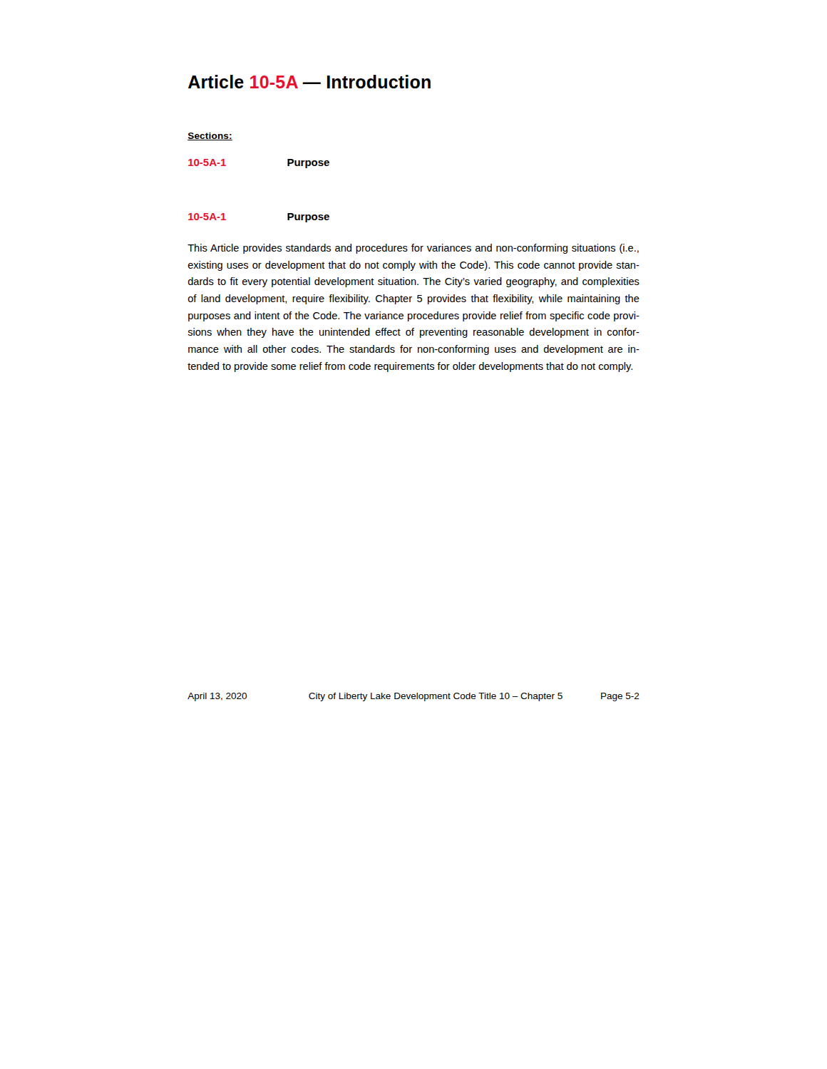Article 10-5A — Introduction
Sections:
10-5A-1 Purpose
10-5A-1 Purpose
This Article provides standards and procedures for variances and non-conforming situations (i.e., existing uses or development that do not comply with the Code). This code cannot provide standards to fit every potential development situation. The City’s varied geography, and complexities of land development, require flexibility. Chapter 5 provides that flexibility, while maintaining the purposes and intent of the Code. The variance procedures provide relief from specific code provisions when they have the unintended effect of preventing reasonable development in conformance with all other codes. The standards for non-conforming uses and development are intended to provide some relief from code requirements for older developments that do not comply.
April 13, 2020
City of Liberty Lake Development Code Title 10 – Chapter 5
Page 5-2